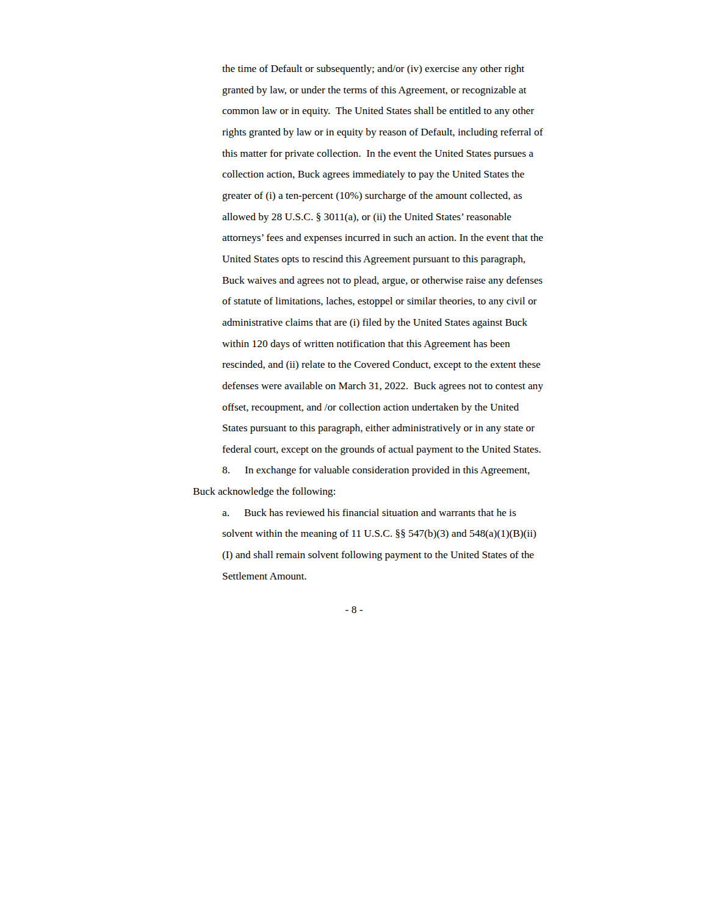the time of Default or subsequently; and/or (iv) exercise any other right granted by law, or under the terms of this Agreement, or recognizable at common law or in equity. The United States shall be entitled to any other rights granted by law or in equity by reason of Default, including referral of this matter for private collection. In the event the United States pursues a collection action, Buck agrees immediately to pay the United States the greater of (i) a ten-percent (10%) surcharge of the amount collected, as allowed by 28 U.S.C. § 3011(a), or (ii) the United States’ reasonable attorneys’ fees and expenses incurred in such an action. In the event that the United States opts to rescind this Agreement pursuant to this paragraph, Buck waives and agrees not to plead, argue, or otherwise raise any defenses of statute of limitations, laches, estoppel or similar theories, to any civil or administrative claims that are (i) filed by the United States against Buck within 120 days of written notification that this Agreement has been rescinded, and (ii) relate to the Covered Conduct, except to the extent these defenses were available on March 31, 2022. Buck agrees not to contest any offset, recoupment, and /or collection action undertaken by the United States pursuant to this paragraph, either administratively or in any state or federal court, except on the grounds of actual payment to the United States.
8. In exchange for valuable consideration provided in this Agreement, Buck acknowledge the following:
a. Buck has reviewed his financial situation and warrants that he is solvent within the meaning of 11 U.S.C. §§ 547(b)(3) and 548(a)(1)(B)(ii)(I) and shall remain solvent following payment to the United States of the Settlement Amount.
- 8 -